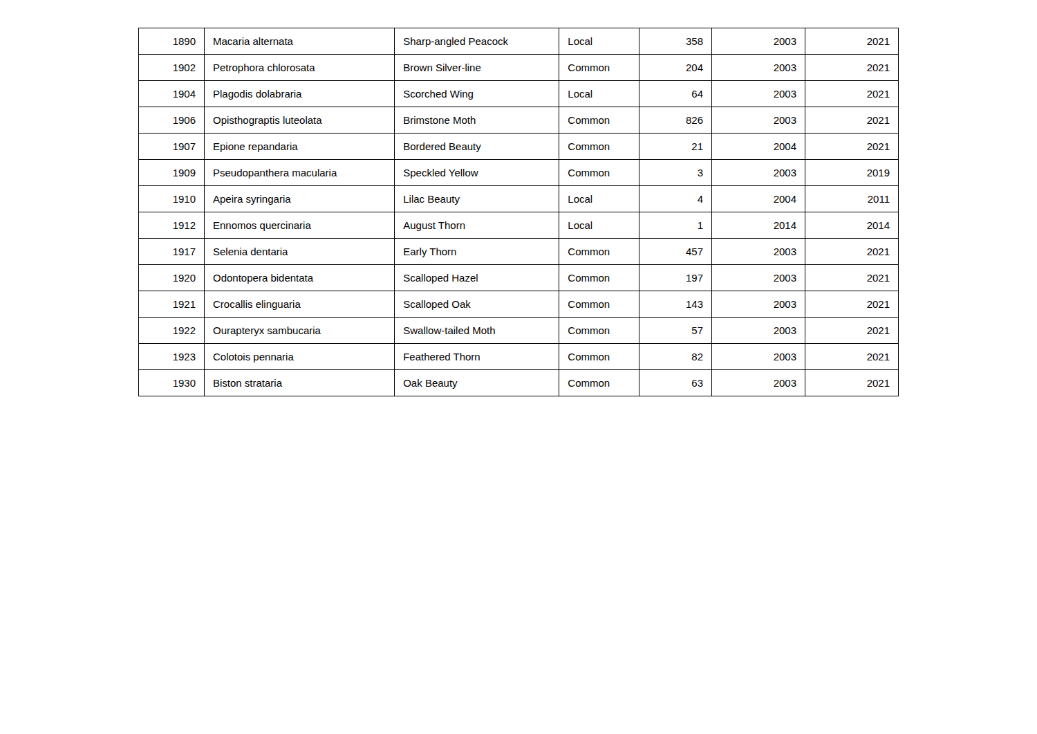| 1890 | Macaria alternata | Sharp-angled Peacock | Local | 358 | 2003 | 2021 |
| 1902 | Petrophora chlorosata | Brown Silver-line | Common | 204 | 2003 | 2021 |
| 1904 | Plagodis dolabraria | Scorched Wing | Local | 64 | 2003 | 2021 |
| 1906 | Opisthograptis luteolata | Brimstone Moth | Common | 826 | 2003 | 2021 |
| 1907 | Epione repandaria | Bordered Beauty | Common | 21 | 2004 | 2021 |
| 1909 | Pseudopanthera macularia | Speckled Yellow | Common | 3 | 2003 | 2019 |
| 1910 | Apeira syringaria | Lilac Beauty | Local | 4 | 2004 | 2011 |
| 1912 | Ennomos quercinaria | August Thorn | Local | 1 | 2014 | 2014 |
| 1917 | Selenia dentaria | Early Thorn | Common | 457 | 2003 | 2021 |
| 1920 | Odontopera bidentata | Scalloped Hazel | Common | 197 | 2003 | 2021 |
| 1921 | Crocallis elinguaria | Scalloped Oak | Common | 143 | 2003 | 2021 |
| 1922 | Ourapteryx sambucaria | Swallow-tailed Moth | Common | 57 | 2003 | 2021 |
| 1923 | Colotois pennaria | Feathered Thorn | Common | 82 | 2003 | 2021 |
| 1930 | Biston strataria | Oak Beauty | Common | 63 | 2003 | 2021 |